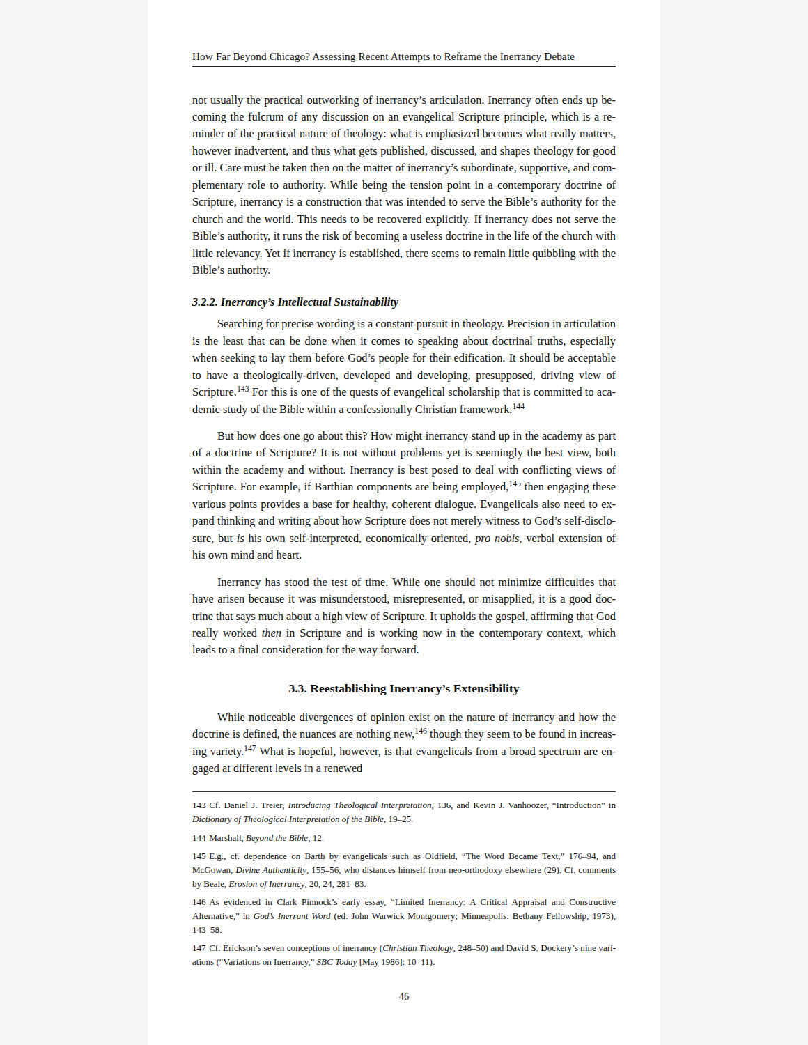How Far Beyond Chicago? Assessing Recent Attempts to Reframe the Inerrancy Debate
not usually the practical outworking of inerrancy’s articulation. Inerrancy often ends up becoming the fulcrum of any discussion on an evangelical Scripture principle, which is a reminder of the practical nature of theology: what is emphasized becomes what really matters, however inadvertent, and thus what gets published, discussed, and shapes theology for good or ill. Care must be taken then on the matter of inerrancy’s subordinate, supportive, and complementary role to authority. While being the tension point in a contemporary doctrine of Scripture, inerrancy is a construction that was intended to serve the Bible’s authority for the church and the world. This needs to be recovered explicitly. If inerrancy does not serve the Bible’s authority, it runs the risk of becoming a useless doctrine in the life of the church with little relevancy. Yet if inerrancy is established, there seems to remain little quibbling with the Bible’s authority.
3.2.2. Inerrancy’s Intellectual Sustainability
Searching for precise wording is a constant pursuit in theology. Precision in articulation is the least that can be done when it comes to speaking about doctrinal truths, especially when seeking to lay them before God’s people for their edification. It should be acceptable to have a theologically-driven, developed and developing, presupposed, driving view of Scripture.143 For this is one of the quests of evangelical scholarship that is committed to academic study of the Bible within a confessionally Christian framework.144
But how does one go about this? How might inerrancy stand up in the academy as part of a doctrine of Scripture? It is not without problems yet is seemingly the best view, both within the academy and without. Inerrancy is best posed to deal with conflicting views of Scripture. For example, if Barthian components are being employed,145 then engaging these various points provides a base for healthy, coherent dialogue. Evangelicals also need to expand thinking and writing about how Scripture does not merely witness to God’s self-disclosure, but is his own self-interpreted, economically oriented, pro nobis, verbal extension of his own mind and heart.
Inerrancy has stood the test of time. While one should not minimize difficulties that have arisen because it was misunderstood, misrepresented, or misapplied, it is a good doctrine that says much about a high view of Scripture. It upholds the gospel, affirming that God really worked then in Scripture and is working now in the contemporary context, which leads to a final consideration for the way forward.
3.3. Reestablishing Inerrancy’s Extensibility
While noticeable divergences of opinion exist on the nature of inerrancy and how the doctrine is defined, the nuances are nothing new,146 though they seem to be found in increasing variety.147 What is hopeful, however, is that evangelicals from a broad spectrum are engaged at different levels in a renewed
143 Cf. Daniel J. Treier, Introducing Theological Interpretation, 136, and Kevin J. Vanhoozer, “Introduction” in Dictionary of Theological Interpretation of the Bible, 19–25.
144 Marshall, Beyond the Bible, 12.
145 E.g., cf. dependence on Barth by evangelicals such as Oldfield, “The Word Became Text,” 176–94, and McGowan, Divine Authenticity, 155–56, who distances himself from neo-orthodoxy elsewhere (29). Cf. comments by Beale, Erosion of Inerrancy, 20, 24, 281–83.
146 As evidenced in Clark Pinnock’s early essay, “Limited Inerrancy: A Critical Appraisal and Constructive Alternative,” in God’s Inerrant Word (ed. John Warwick Montgomery; Minneapolis: Bethany Fellowship, 1973), 143–58.
147 Cf. Erickson’s seven conceptions of inerrancy (Christian Theology, 248–50) and David S. Dockery’s nine variations (“Variations on Inerrancy,” SBC Today [May 1986]: 10–11).
46